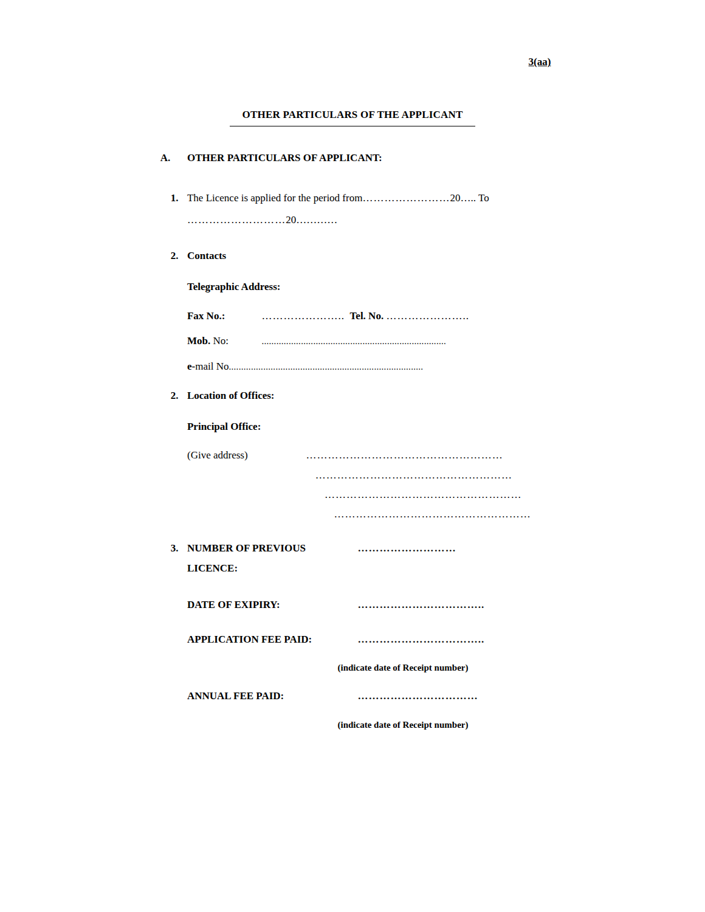3(aa)
OTHER PARTICULARS OF THE APPLICANT
A. OTHER PARTICULARS OF APPLICANT:
1. The Licence is applied for the period from……………………20….. To
………………………20…………
2. Contacts
Telegraphic Address:
Fax No.: ………………….. Tel. No. …………………..
Mob. No: ...........................................................................
e-mail No...............................................................................
2. Location of Offices:
Principal Office:
(Give address)
………………………………………………
………………………………………………
………………………………………………
………………………………………………
3.
NUMBER OF PREVIOUS LICENCE: ………………………
DATE OF EXIPIRY: ……………………………..
APPLICATION FEE PAID: ……………………………..
(indicate date of Receipt number)
ANNUAL FEE PAID: ……………………………
(indicate date of Receipt number)